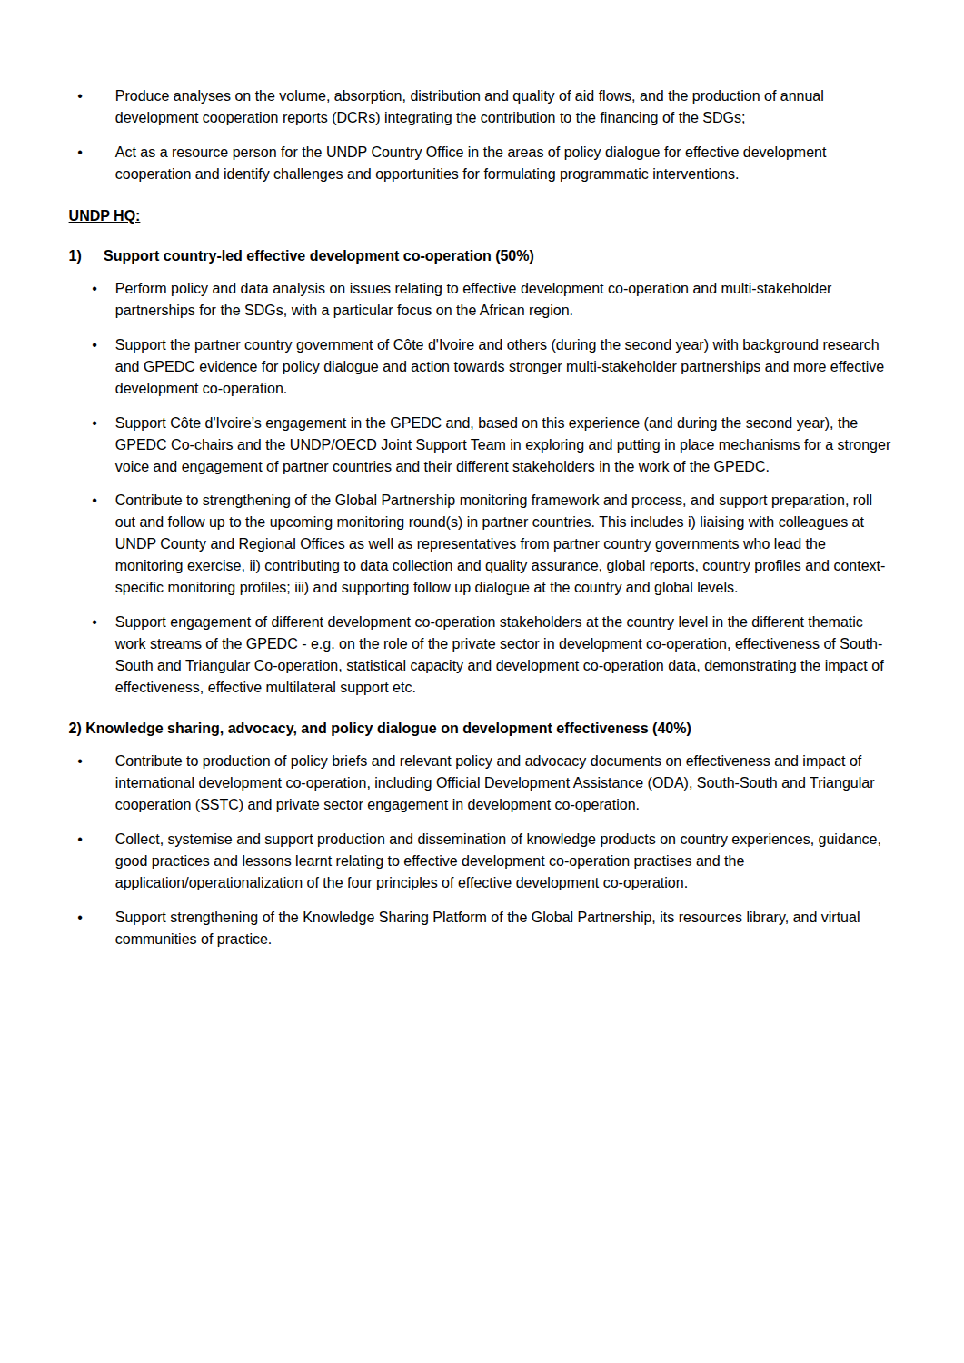Produce analyses on the volume, absorption, distribution and quality of aid flows, and the production of annual development cooperation reports (DCRs) integrating the contribution to the financing of the SDGs;
Act as a resource person for the UNDP Country Office in the areas of policy dialogue for effective development cooperation and identify challenges and opportunities for formulating programmatic interventions.
UNDP HQ:
1) Support country-led effective development co-operation (50%)
Perform policy and data analysis on issues relating to effective development co-operation and multi-stakeholder partnerships for the SDGs, with a particular focus on the African region.
Support the partner country government of Côte d'Ivoire and others (during the second year) with background research and GPEDC evidence for policy dialogue and action towards stronger multi-stakeholder partnerships and more effective development co-operation.
Support Côte d'Ivoire’s engagement in the GPEDC and, based on this experience (and during the second year), the GPEDC Co-chairs and the UNDP/OECD Joint Support Team in exploring and putting in place mechanisms for a stronger voice and engagement of partner countries and their different stakeholders in the work of the GPEDC.
Contribute to strengthening of the Global Partnership monitoring framework and process, and support preparation, roll out and follow up to the upcoming monitoring round(s) in partner countries. This includes i) liaising with colleagues at UNDP County and Regional Offices as well as representatives from partner country governments who lead the monitoring exercise, ii) contributing to data collection and quality assurance, global reports, country profiles and context-specific monitoring profiles; iii) and supporting follow up dialogue at the country and global levels.
Support engagement of different development co-operation stakeholders at the country level in the different thematic work streams of the GPEDC - e.g. on the role of the private sector in development co-operation, effectiveness of South-South and Triangular Co-operation, statistical capacity and development co-operation data, demonstrating the impact of effectiveness, effective multilateral support etc.
2) Knowledge sharing, advocacy, and policy dialogue on development effectiveness (40%)
Contribute to production of policy briefs and relevant policy and advocacy documents on effectiveness and impact of international development co-operation, including Official Development Assistance (ODA), South-South and Triangular cooperation (SSTC) and private sector engagement in development co-operation.
Collect, systemise and support production and dissemination of knowledge products on country experiences, guidance, good practices and lessons learnt relating to effective development co-operation practises and the application/operationalization of the four principles of effective development co-operation.
Support strengthening of the Knowledge Sharing Platform of the Global Partnership, its resources library, and virtual communities of practice.